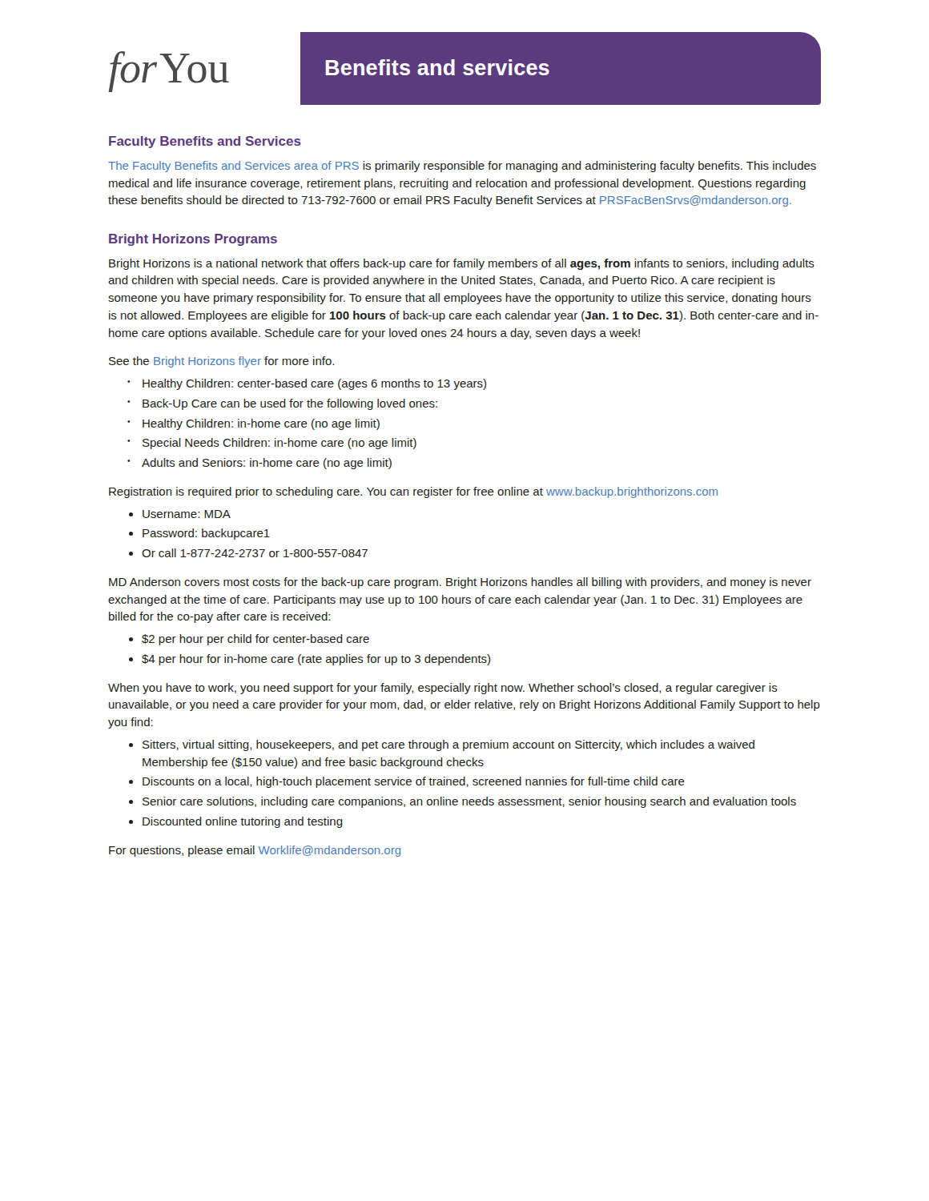for You
Benefits and services
Faculty Benefits and Services
The Faculty Benefits and Services area of PRS is primarily responsible for managing and administering faculty benefits. This includes medical and life insurance coverage, retirement plans, recruiting and relocation and professional development. Questions regarding these benefits should be directed to 713-792-7600 or email PRS Faculty Benefit Services at PRSFacBenSrvs@mdanderson.org.
Bright Horizons Programs
Bright Horizons is a national network that offers back-up care for family members of all ages, from infants to seniors, including adults and children with special needs. Care is provided anywhere in the United States, Canada, and Puerto Rico. A care recipient is someone you have primary responsibility for. To ensure that all employees have the opportunity to utilize this service, donating hours is not allowed. Employees are eligible for 100 hours of back-up care each calendar year (Jan. 1 to Dec. 31). Both center-care and in- home care options available. Schedule care for your loved ones 24 hours a day, seven days a week!
See the Bright Horizons flyer for more info.
Healthy Children: center-based care (ages 6 months to 13 years)
Back-Up Care can be used for the following loved ones:
Healthy Children: in-home care (no age limit)
Special Needs Children: in-home care (no age limit)
Adults and Seniors: in-home care (no age limit)
Registration is required prior to scheduling care. You can register for free online at www.backup.brighthorizons.com
Username: MDA
Password: backupcare1
Or call 1-877-242-2737 or 1-800-557-0847
MD Anderson covers most costs for the back-up care program. Bright Horizons handles all billing with providers, and money is never exchanged at the time of care. Participants may use up to 100 hours of care each calendar year (Jan. 1 to Dec. 31) Employees are billed for the co-pay after care is received:
$2 per hour per child for center-based care
$4 per hour for in-home care (rate applies for up to 3 dependents)
When you have to work, you need support for your family, especially right now. Whether school’s closed, a regular caregiver is unavailable, or you need a care provider for your mom, dad, or elder relative, rely on Bright Horizons Additional Family Support to help you find:
Sitters, virtual sitting, housekeepers, and pet care through a premium account on Sittercity, which includes a waived Membership fee ($150 value) and free basic background checks
Discounts on a local, high-touch placement service of trained, screened nannies for full-time child care
Senior care solutions, including care companions, an online needs assessment, senior housing search and evaluation tools
Discounted online tutoring and testing
For questions, please email Worklife@mdanderson.org